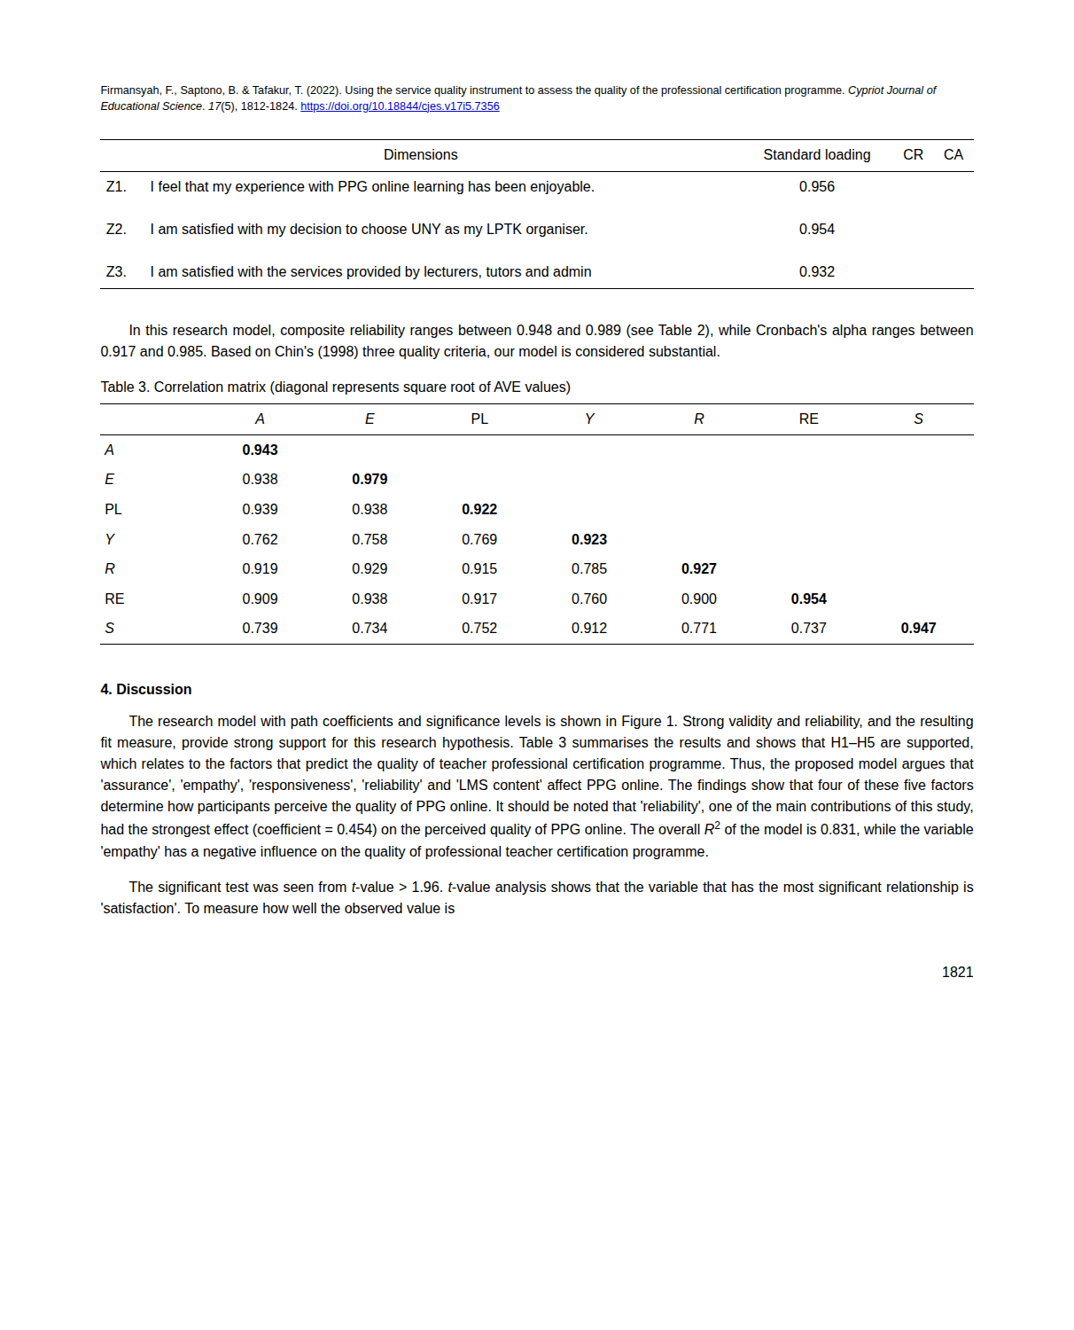Firmansyah, F., Saptono, B. & Tafakur, T. (2022). Using the service quality instrument to assess the quality of the professional certification programme. Cypriot Journal of Educational Science. 17(5), 1812-1824. https://doi.org/10.18844/cjes.v17i5.7356
| Dimensions | Standard loading | CR | CA |
| --- | --- | --- | --- |
| Z1. I feel that my experience with PPG online learning has been enjoyable. Z2. I am satisfied with my decision to choose UNY as my LPTK organiser. Z3. I am satisfied with the services provided by lecturers, tutors and admin | 0.956 0.954 0.932 | | |
In this research model, composite reliability ranges between 0.948 and 0.989 (see Table 2), while Cronbach's alpha ranges between 0.917 and 0.985. Based on Chin's (1998) three quality criteria, our model is considered substantial.
Table 3. Correlation matrix (diagonal represents square root of AVE values)
| | A | E | PL | Y | R | RE | S |
| --- | --- | --- | --- | --- | --- | --- | --- |
| A | 0.943 | | | | | | |
| E | 0.938 | 0.979 | | | | | |
| PL | 0.939 | 0.938 | 0.922 | | | | |
| Y | 0.762 | 0.758 | 0.769 | 0.923 | | | |
| R | 0.919 | 0.929 | 0.915 | 0.785 | 0.927 | | |
| RE | 0.909 | 0.938 | 0.917 | 0.760 | 0.900 | 0.954 | |
| S | 0.739 | 0.734 | 0.752 | 0.912 | 0.771 | 0.737 | 0.947 |
4. Discussion
The research model with path coefficients and significance levels is shown in Figure 1. Strong validity and reliability, and the resulting fit measure, provide strong support for this research hypothesis. Table 3 summarises the results and shows that H1–H5 are supported, which relates to the factors that predict the quality of teacher professional certification programme. Thus, the proposed model argues that 'assurance', 'empathy', 'responsiveness', 'reliability' and 'LMS content' affect PPG online. The findings show that four of these five factors determine how participants perceive the quality of PPG online. It should be noted that 'reliability', one of the main contributions of this study, had the strongest effect (coefficient = 0.454) on the perceived quality of PPG online. The overall R2 of the model is 0.831, while the variable 'empathy' has a negative influence on the quality of professional teacher certification programme.
The significant test was seen from t-value > 1.96. t-value analysis shows that the variable that has the most significant relationship is 'satisfaction'. To measure how well the observed value is
1821